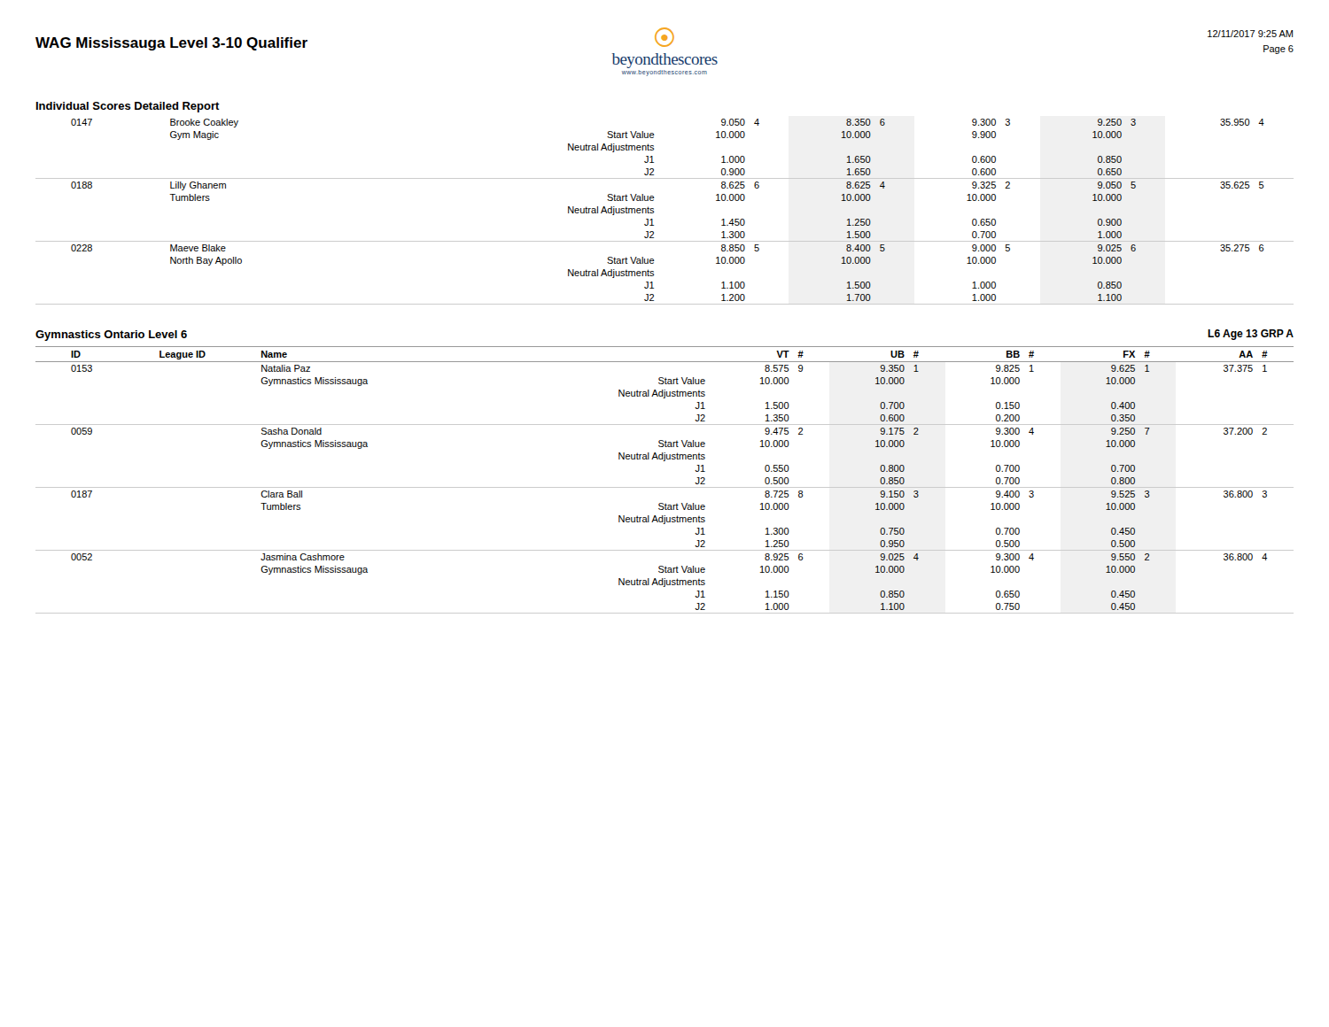WAG Mississauga Level 3-10 Qualifier
⦿
beyondthescores
www.beyondthescores.com
12/11/2017 9:25 AM
Page 6
Individual Scores Detailed Report
| 0147 | Brooke Coakley | | 9.050 | 4 | 8.350 | 6 | 9.300 | 3 | 9.250 | 3 | 35.950 | 4 |
| | Gym Magic | Start Value | 10.000 | | 10.000 | | 9.900 | | 10.000 | | | |
| | | Neutral Adjustments | | | | | | | | | | |
| | | J1 | 1.000 | | 1.650 | | 0.600 | | 0.850 | | | |
| | | J2 | 0.900 | | 1.650 | | 0.600 | | 0.650 | | | |
| 0188 | Lilly Ghanem | | 8.625 | 6 | 8.625 | 4 | 9.325 | 2 | 9.050 | 5 | 35.625 | 5 |
| | Tumblers | Start Value | 10.000 | | 10.000 | | 10.000 | | 10.000 | | | |
| | | Neutral Adjustments | | | | | | | | | | |
| | | J1 | 1.450 | | 1.250 | | 0.650 | | 0.900 | | | |
| | | J2 | 1.300 | | 1.500 | | 0.700 | | 1.000 | | | |
| 0228 | Maeve Blake | | 8.850 | 5 | 8.400 | 5 | 9.000 | 5 | 9.025 | 6 | 35.275 | 6 |
| | North Bay Apollo | Start Value | 10.000 | | 10.000 | | 10.000 | | 10.000 | | | |
| | | Neutral Adjustments | | | | | | | | | | |
| | | J1 | 1.100 | | 1.500 | | 1.000 | | 0.850 | | | |
| | | J2 | 1.200 | | 1.700 | | 1.000 | | 1.100 | | | |
Gymnastics Ontario Level 6
L6 Age 13 GRP A
| ID | League ID | Name | | VT | # | UB | # | BB | # | FX | # | AA | # |
| --- | --- | --- | --- | --- | --- | --- | --- | --- | --- | --- | --- | --- | --- |
| 0153 | | Natalia Paz | | 8.575 | 9 | 9.350 | 1 | 9.825 | 1 | 9.625 | 1 | 37.375 | 1 |
| | | Gymnastics Mississauga | Start Value | 10.000 | | 10.000 | | 10.000 | | 10.000 | | | |
| | | | Neutral Adjustments | | | | | | | | | | |
| | | | J1 | 1.500 | | 0.700 | | 0.150 | | 0.400 | | | |
| | | | J2 | 1.350 | | 0.600 | | 0.200 | | 0.350 | | | |
| 0059 | | Sasha Donald | | 9.475 | 2 | 9.175 | 2 | 9.300 | 4 | 9.250 | 7 | 37.200 | 2 |
| | | Gymnastics Mississauga | Start Value | 10.000 | | 10.000 | | 10.000 | | 10.000 | | | |
| | | | Neutral Adjustments | | | | | | | | | | |
| | | | J1 | 0.550 | | 0.800 | | 0.700 | | 0.700 | | | |
| | | | J2 | 0.500 | | 0.850 | | 0.700 | | 0.800 | | | |
| 0187 | | Clara Ball | | 8.725 | 8 | 9.150 | 3 | 9.400 | 3 | 9.525 | 3 | 36.800 | 3 |
| | | Tumblers | Start Value | 10.000 | | 10.000 | | 10.000 | | 10.000 | | | |
| | | | Neutral Adjustments | | | | | | | | | | |
| | | | J1 | 1.300 | | 0.750 | | 0.700 | | 0.450 | | | |
| | | | J2 | 1.250 | | 0.950 | | 0.500 | | 0.500 | | | |
| 0052 | | Jasmina Cashmore | | 8.925 | 6 | 9.025 | 4 | 9.300 | 4 | 9.550 | 2 | 36.800 | 4 |
| | | Gymnastics Mississauga | Start Value | 10.000 | | 10.000 | | 10.000 | | 10.000 | | | |
| | | | Neutral Adjustments | | | | | | | | | | |
| | | | J1 | 1.150 | | 0.850 | | 0.650 | | 0.450 | | | |
| | | | J2 | 1.000 | | 1.100 | | 0.750 | | 0.450 | | | |